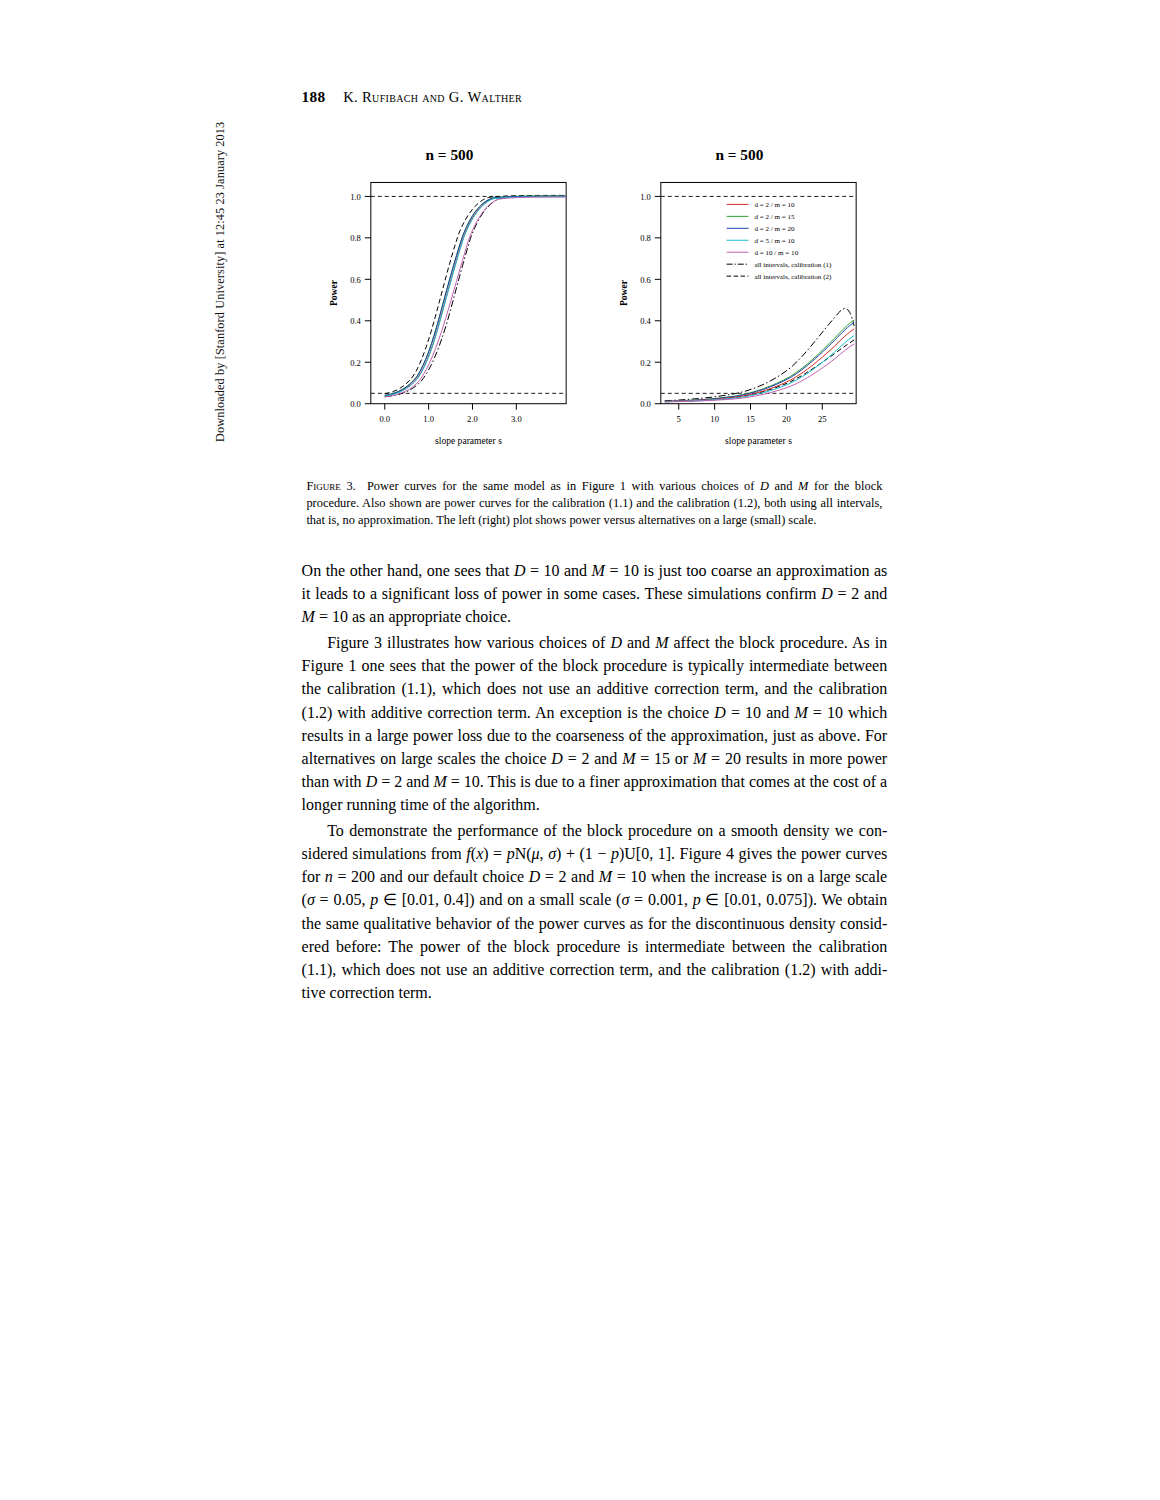Downloaded by [Stanford University] at 12:45 23 January 2013
188 K. Rufibach and G. Walther
n = 500
1.0 0.8 0.6 0.4 0.2 0.0 0.0 1.0 2.0 3.0 slope parameter s Power
n = 500
1.0 0.8 0.6 0.4 0.2 0.0 5 10 15 20 25 slope parameter s Power d = 2 / m = 10 d = 2 / m = 15 d = 2 / m = 20 d = 5 / m = 10 d = 10 / m = 10 all intervals, calibration (1) all intervals, calibration (2)
Figure 3. Power curves for the same model as in Figure 1 with various choices of D and M for the block procedure. Also shown are power curves for the calibration (1.1) and the calibration (1.2), both using all intervals, that is, no approximation. The left (right) plot shows power versus alternatives on a large (small) scale.
On the other hand, one sees that D = 10 and M = 10 is just too coarse an approximation as it leads to a significant loss of power in some cases. These simulations confirm D = 2 and M = 10 as an appropriate choice.
Figure 3 illustrates how various choices of D and M affect the block procedure. As in Figure 1 one sees that the power of the block procedure is typically intermediate between the calibration (1.1), which does not use an additive correction term, and the calibration (1.2) with additive correction term. An exception is the choice D = 10 and M = 10 which results in a large power loss due to the coarseness of the approximation, just as above. For alternatives on large scales the choice D = 2 and M = 15 or M = 20 results in more power than with D = 2 and M = 10. This is due to a finer approximation that comes at the cost of a longer running time of the algorithm.
To demonstrate the performance of the block procedure on a smooth density we considered simulations from f(x) = pN(μ, σ) + (1 − p)U[0, 1]. Figure 4 gives the power curves for n = 200 and our default choice D = 2 and M = 10 when the increase is on a large scale (σ = 0.05, p ∈ [0.01, 0.4]) and on a small scale (σ = 0.001, p ∈ [0.01, 0.075]). We obtain the same qualitative behavior of the power curves as for the discontinuous density considered before: The power of the block procedure is intermediate between the calibration (1.1), which does not use an additive correction term, and the calibration (1.2) with additive correction term.